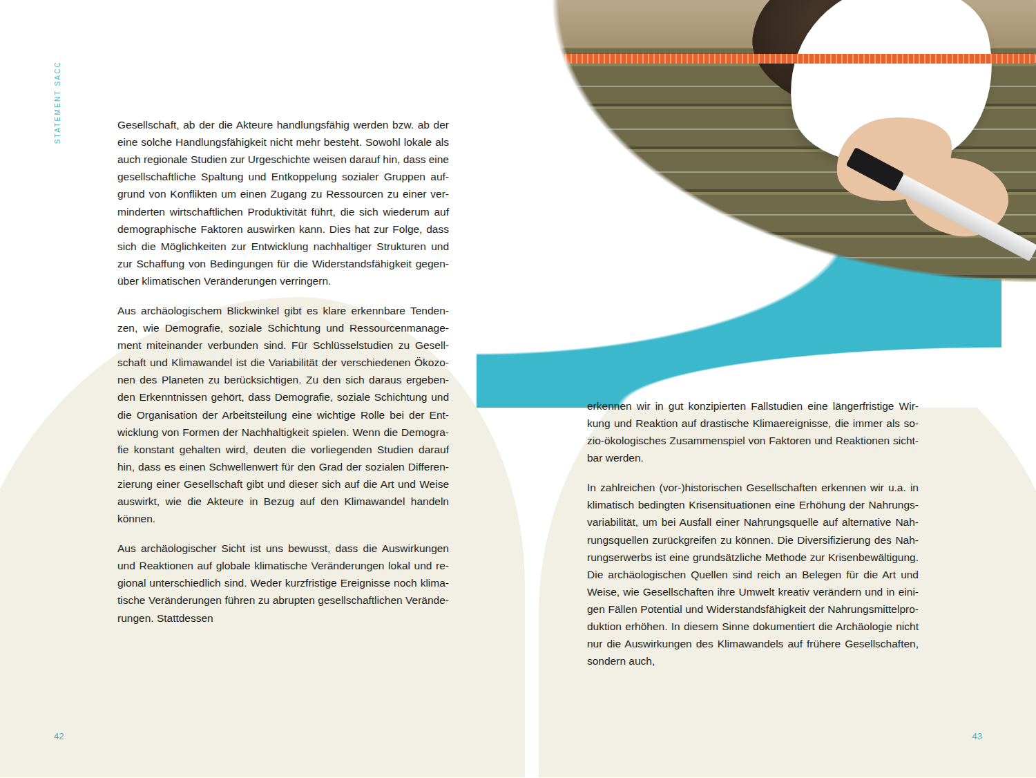Statement SACC
Gesellschaft, ab der die Akteure handlungsfähig werden bzw. ab der eine solche Handlungsfähigkeit nicht mehr besteht. Sowohl lokale als auch regionale Studien zur Urgeschichte weisen darauf hin, dass eine gesellschaftliche Spaltung und Entkoppelung sozialer Gruppen aufgrund von Konflikten um einen Zugang zu Ressourcen zu einer verminderten wirtschaftlichen Produktivität führt, die sich wiederum auf demographische Faktoren auswirken kann. Dies hat zur Folge, dass sich die Möglichkeiten zur Entwicklung nachhaltiger Strukturen und zur Schaffung von Bedingungen für die Widerstandsfähigkeit gegenüber klimatischen Veränderungen verringern.
Aus archäologischem Blickwinkel gibt es klare erkennbare Tendenzen, wie Demografie, soziale Schichtung und Ressourcenmanagement miteinander verbunden sind. Für Schlüsselstudien zu Gesellschaft und Klimawandel ist die Variabilität der verschiedenen Ökozonen des Planeten zu berücksichtigen. Zu den sich daraus ergebenden Erkenntnissen gehört, dass Demografie, soziale Schichtung und die Organisation der Arbeitsteilung eine wichtige Rolle bei der Entwicklung von Formen der Nachhaltigkeit spielen. Wenn die Demografie konstant gehalten wird, deuten die vorliegenden Studien darauf hin, dass es einen Schwellenwert für den Grad der sozialen Differenzierung einer Gesellschaft gibt und dieser sich auf die Art und Weise auswirkt, wie die Akteure in Bezug auf den Klimawandel handeln können.
Aus archäologischer Sicht ist uns bewusst, dass die Auswirkungen und Reaktionen auf globale klimatische Veränderungen lokal und regional unterschiedlich sind. Weder kurzfristige Ereignisse noch klimatische Veränderungen führen zu abrupten gesellschaftlichen Veränderungen. Stattdessen
erkennen wir in gut konzipierten Fallstudien eine längerfristige Wirkung und Reaktion auf drastische Klimaereignisse, die immer als sozio-ökologisches Zusammenspiel von Faktoren und Reaktionen sichtbar werden.
In zahlreichen (vor-)historischen Gesellschaften erkennen wir u.a. in klimatisch bedingten Krisensituationen eine Erhöhung der Nahrungsvariabilität, um bei Ausfall einer Nahrungsquelle auf alternative Nahrungsquellen zurückgreifen zu können. Die Diversifizierung des Nahrungserwerbs ist eine grundsätzliche Methode zur Krisenbewältigung. Die archäologischen Quellen sind reich an Belegen für die Art und Weise, wie Gesellschaften ihre Umwelt kreativ verändern und in einigen Fällen Potential und Widerstandsfähigkeit der Nahrungsmittelproduktion erhöhen. In diesem Sinne dokumentiert die Archäologie nicht nur die Auswirkungen des Klimawandels auf frühere Gesellschaften, sondern auch,
42
43